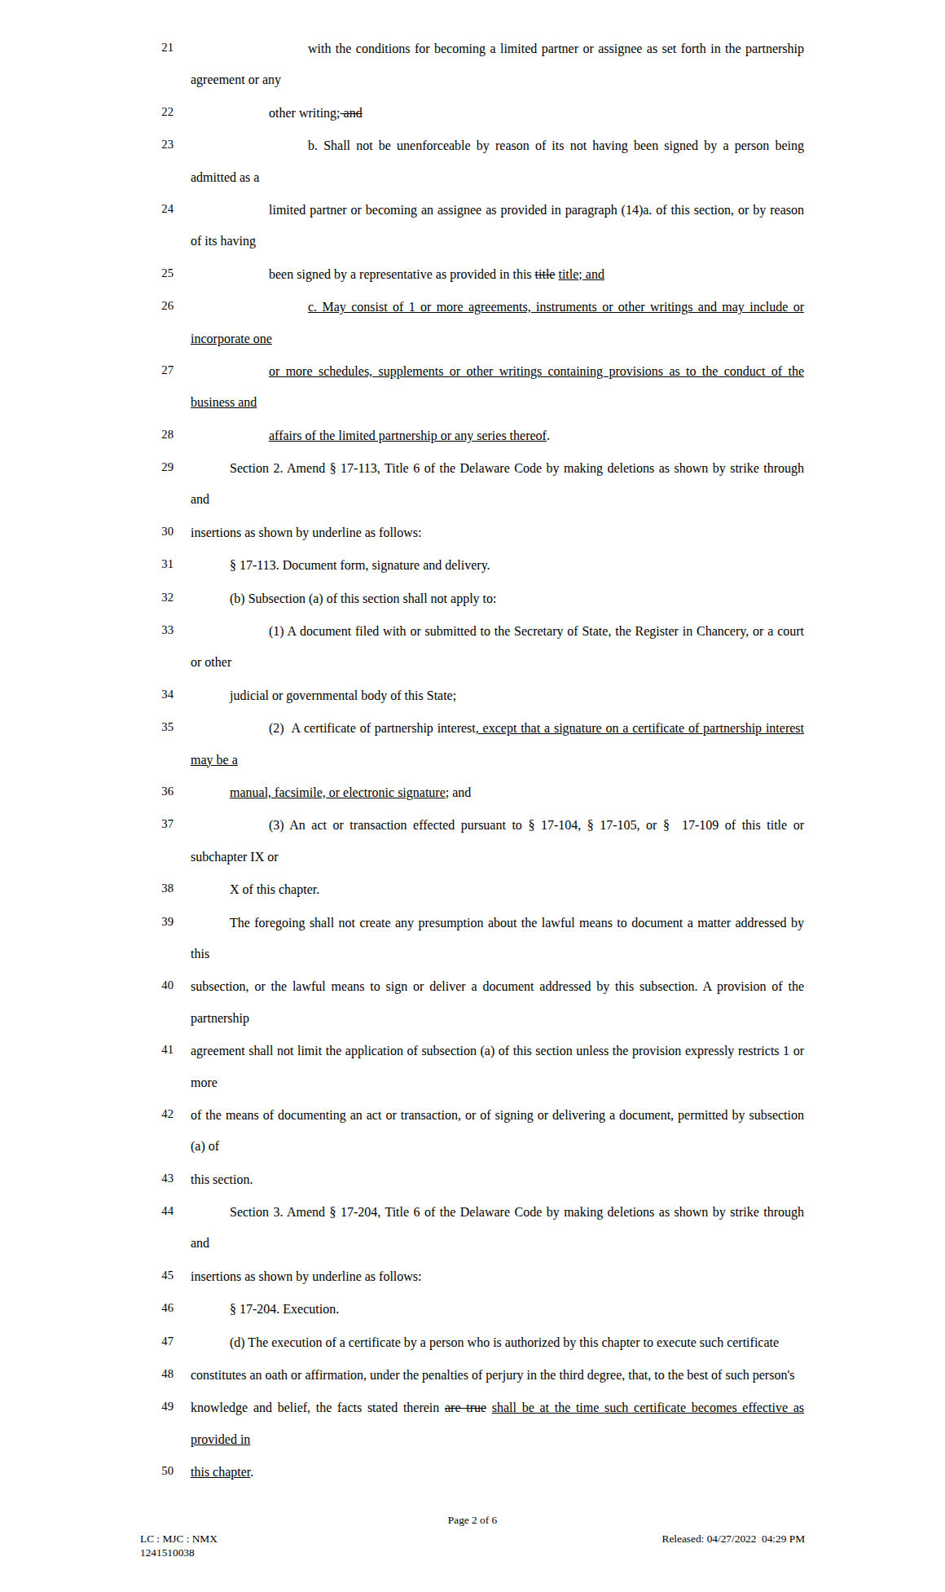| 21 | with the conditions for becoming a limited partner or assignee as set forth in the partnership agreement or any |
| 22 | other writing; and |
| 23 | b. Shall not be unenforceable by reason of its not having been signed by a person being admitted as a |
| 24 | limited partner or becoming an assignee as provided in paragraph (14)a. of this section, or by reason of its having |
| 25 | been signed by a representative as provided in this title title; and |
| 26 | c. May consist of 1 or more agreements, instruments or other writings and may include or incorporate one |
| 27 | or more schedules, supplements or other writings containing provisions as to the conduct of the business and |
| 28 | affairs of the limited partnership or any series thereof . |
| 29 | Section 2. Amend § 17-113, Title 6 of the Delaware Code by making deletions as shown by strike through and |
| 30 | insertions as shown by underline as follows: |
| 31 | § 17-113. Document form, signature and delivery. |
| 32 | (b) Subsection (a) of this section shall not apply to: |
| 33 | (1) A document filed with or submitted to the Secretary of State, the Register in Chancery, or a court or other |
| 34 | judicial or governmental body of this State; |
| 35 | (2) A certificate of partnership interest , except that a signature on a certificate of partnership interest may be a |
| 36 | manual, facsimile, or electronic signature ; and |
| 37 | (3) An act or transaction effected pursuant to § 17-104, § 17-105, or § 17-109 of this title or subchapter IX or |
| 38 | X of this chapter. |
| 39 | The foregoing shall not create any presumption about the lawful means to document a matter addressed by this |
| 40 | subsection, or the lawful means to sign or deliver a document addressed by this subsection. A provision of the partnership |
| 41 | agreement shall not limit the application of subsection (a) of this section unless the provision expressly restricts 1 or more |
| 42 | of the means of documenting an act or transaction, or of signing or delivering a document, permitted by subsection (a) of |
| 43 | this section. |
| 44 | Section 3. Amend § 17-204, Title 6 of the Delaware Code by making deletions as shown by strike through and |
| 45 | insertions as shown by underline as follows: |
| 46 | § 17-204. Execution. |
| 47 | (d) The execution of a certificate by a person who is authorized by this chapter to execute such certificate |
| 48 | constitutes an oath or affirmation, under the penalties of perjury in the third degree, that, to the best of such person's |
| 49 | knowledge and belief, the facts stated therein are true shall be at the time such certificate becomes effective as provided in |
| 50 | this chapter . |
Page 2 of 6
LC : MJC : NMX
1241510038
Released: 04/27/2022 04:29 PM